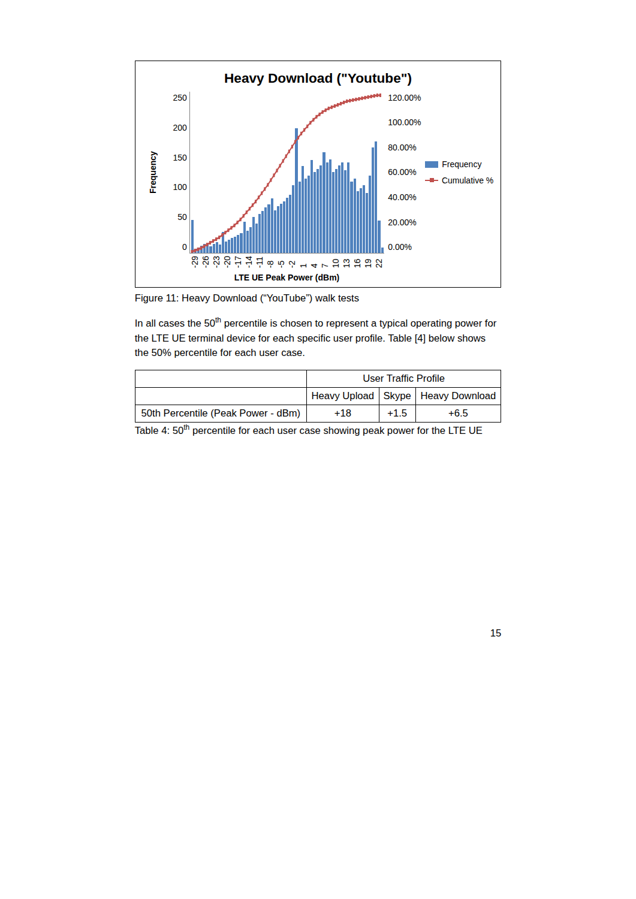Heavy Download ("Youtube")
Frequency
250 200 150 100 50 0
120.00% 100.00% 80.00% 60.00% 40.00% 20.00% 0.00%
Frequency
Cumulative %
-29 -26 -23 -20 -17 -14 -11 -8 -5 -2 1 4 7 10 13 16 19 22
LTE UE Peak Power (dBm)
Figure 11: Heavy Download (“YouTube”) walk tests
In all cases the 50th percentile is chosen to represent a typical operating power for the LTE UE terminal device for each specific user profile. Table [4] below shows the 50% percentile for each user case.
| | User Traffic Profile |
| | Heavy Upload | Skype | Heavy Download |
| 50th Percentile (Peak Power - dBm) | +18 | +1.5 | +6.5 |
Table 4: 50th percentile for each user case showing peak power for the LTE UE
15